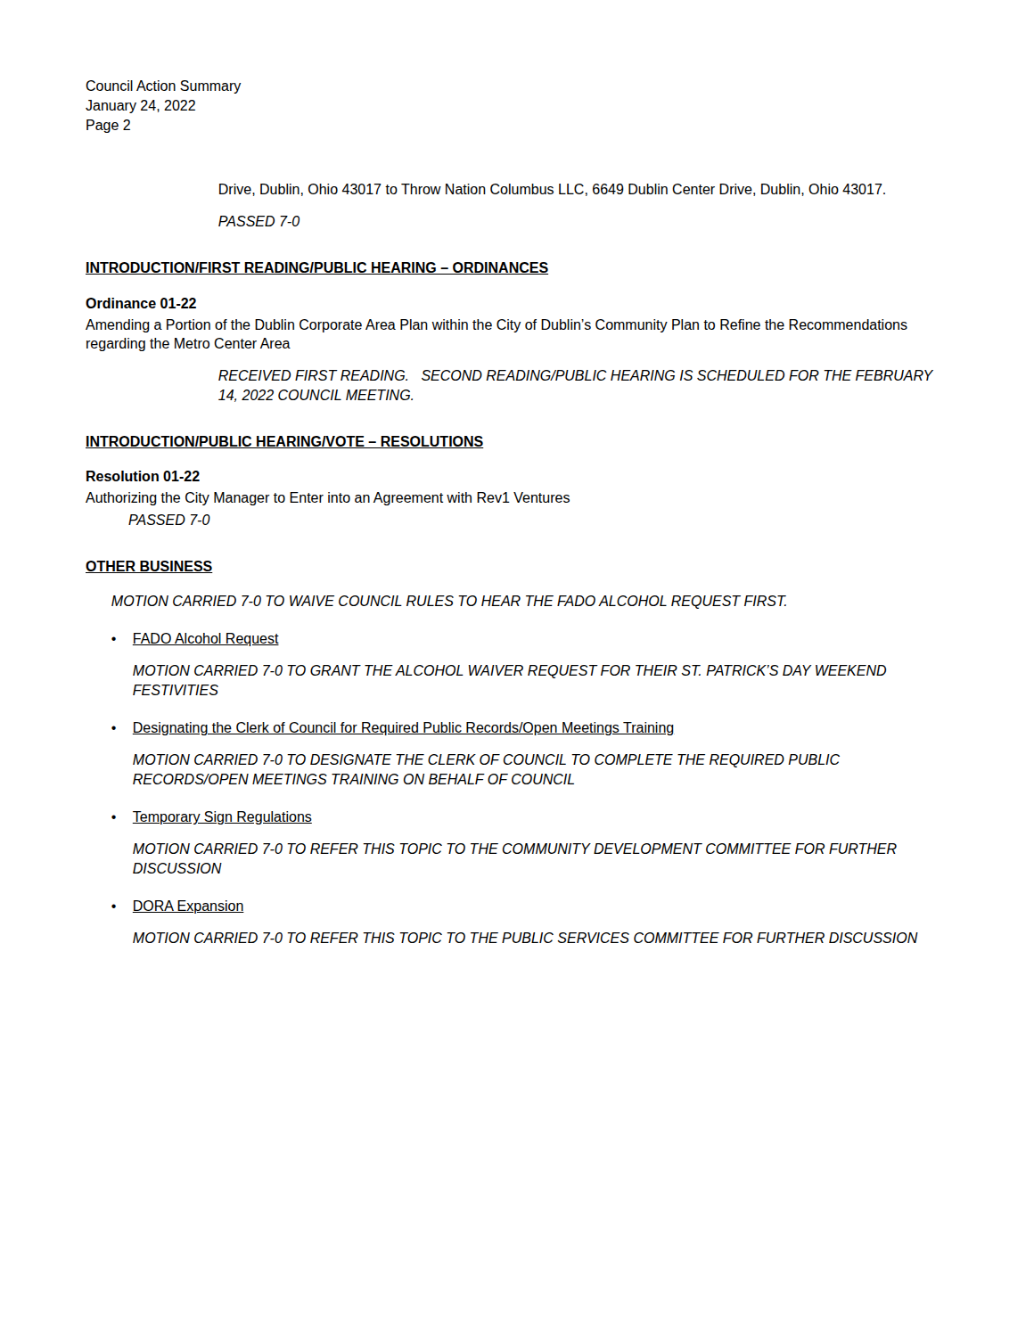Council Action Summary
January 24, 2022
Page 2
Drive, Dublin, Ohio 43017 to Throw Nation Columbus LLC, 6649 Dublin Center Drive, Dublin, Ohio 43017.
PASSED 7-0
INTRODUCTION/FIRST READING/PUBLIC HEARING – ORDINANCES
Ordinance 01-22
Amending a Portion of the Dublin Corporate Area Plan within the City of Dublin’s Community Plan to Refine the Recommendations regarding the Metro Center Area
RECEIVED FIRST READING. SECOND READING/PUBLIC HEARING IS SCHEDULED FOR THE FEBRUARY 14, 2022 COUNCIL MEETING.
INTRODUCTION/PUBLIC HEARING/VOTE – RESOLUTIONS
Resolution 01-22
Authorizing the City Manager to Enter into an Agreement with Rev1 Ventures
PASSED 7-0
OTHER BUSINESS
MOTION CARRIED 7-0 TO WAIVE COUNCIL RULES TO HEAR THE FADO ALCOHOL REQUEST FIRST.
FADO Alcohol Request
MOTION CARRIED 7-0 TO GRANT THE ALCOHOL WAIVER REQUEST FOR THEIR ST. PATRICK’S DAY WEEKEND FESTIVITIES
Designating the Clerk of Council for Required Public Records/Open Meetings Training
MOTION CARRIED 7-0 TO DESIGNATE THE CLERK OF COUNCIL TO COMPLETE THE REQUIRED PUBLIC RECORDS/OPEN MEETINGS TRAINING ON BEHALF OF COUNCIL
Temporary Sign Regulations
MOTION CARRIED 7-0 TO REFER THIS TOPIC TO THE COMMUNITY DEVELOPMENT COMMITTEE FOR FURTHER DISCUSSION
DORA Expansion
MOTION CARRIED 7-0 TO REFER THIS TOPIC TO THE PUBLIC SERVICES COMMITTEE FOR FURTHER DISCUSSION